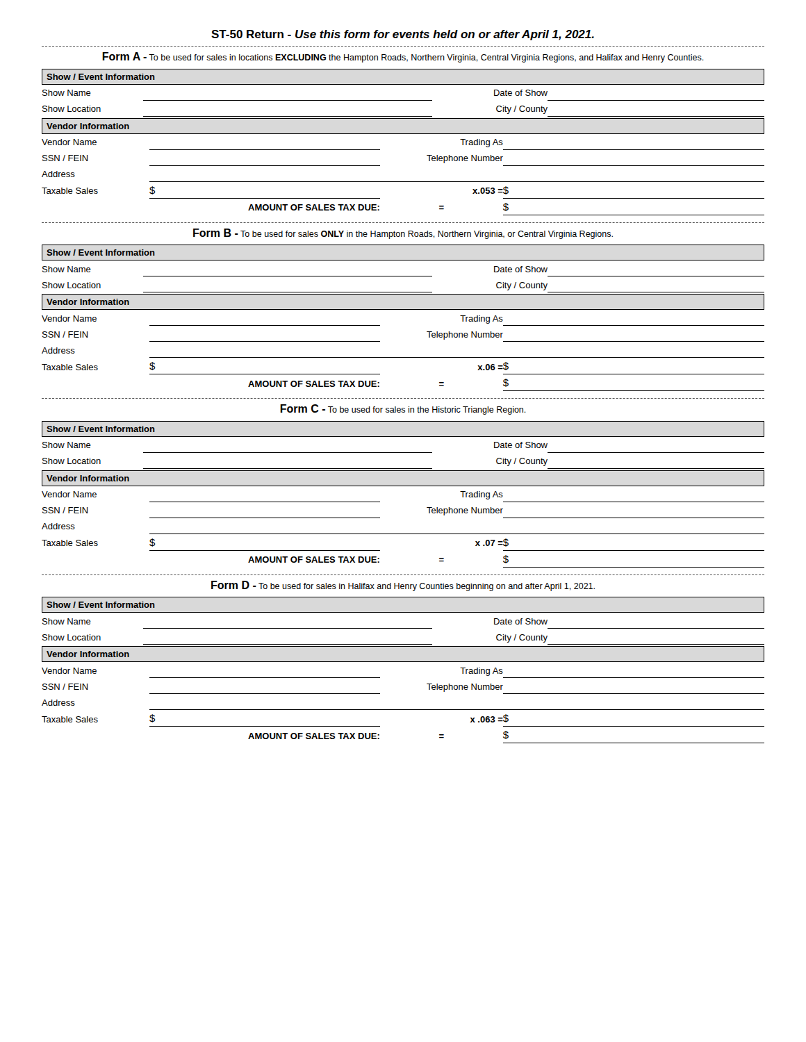ST-50 Return - Use this form for events held on or after April 1, 2021.
Form A - To be used for sales in locations EXCLUDING the Hampton Roads, Northern Virginia, Central Virginia Regions, and Halifax and Henry Counties.
Show / Event Information
| Show Name | | Date of Show | |
| Show Location | | City / County | |
Vendor Information
| Vendor Name | | Trading As | |
| SSN / FEIN | | Telephone Number | |
| Address | |
| Taxable Sales | $ | x.053 = | $ |
| AMOUNT OF SALES TAX DUE: | = | $ |
Form B - To be used for sales ONLY in the Hampton Roads, Northern Virginia, or Central Virginia Regions.
Show / Event Information
| Show Name | | Date of Show | |
| Show Location | | City / County | |
Vendor Information
| Vendor Name | | Trading As | |
| SSN / FEIN | | Telephone Number | |
| Address | |
| Taxable Sales | $ | x.06 = | $ |
| AMOUNT OF SALES TAX DUE: | = | $ |
Form C - To be used for sales in the Historic Triangle Region.
Show / Event Information
| Show Name | | Date of Show | |
| Show Location | | City / County | |
Vendor Information
| Vendor Name | | Trading As | |
| SSN / FEIN | | Telephone Number | |
| Address | |
| Taxable Sales | $ | x .07 = | $ |
| AMOUNT OF SALES TAX DUE: | = | $ |
Form D - To be used for sales in Halifax and Henry Counties beginning on and after April 1, 2021.
Show / Event Information
| Show Name | | Date of Show | |
| Show Location | | City / County | |
Vendor Information
| Vendor Name | | Trading As | |
| SSN / FEIN | | Telephone Number | |
| Address | |
| Taxable Sales | $ | x .063 = | $ |
| AMOUNT OF SALES TAX DUE: | = | $ |